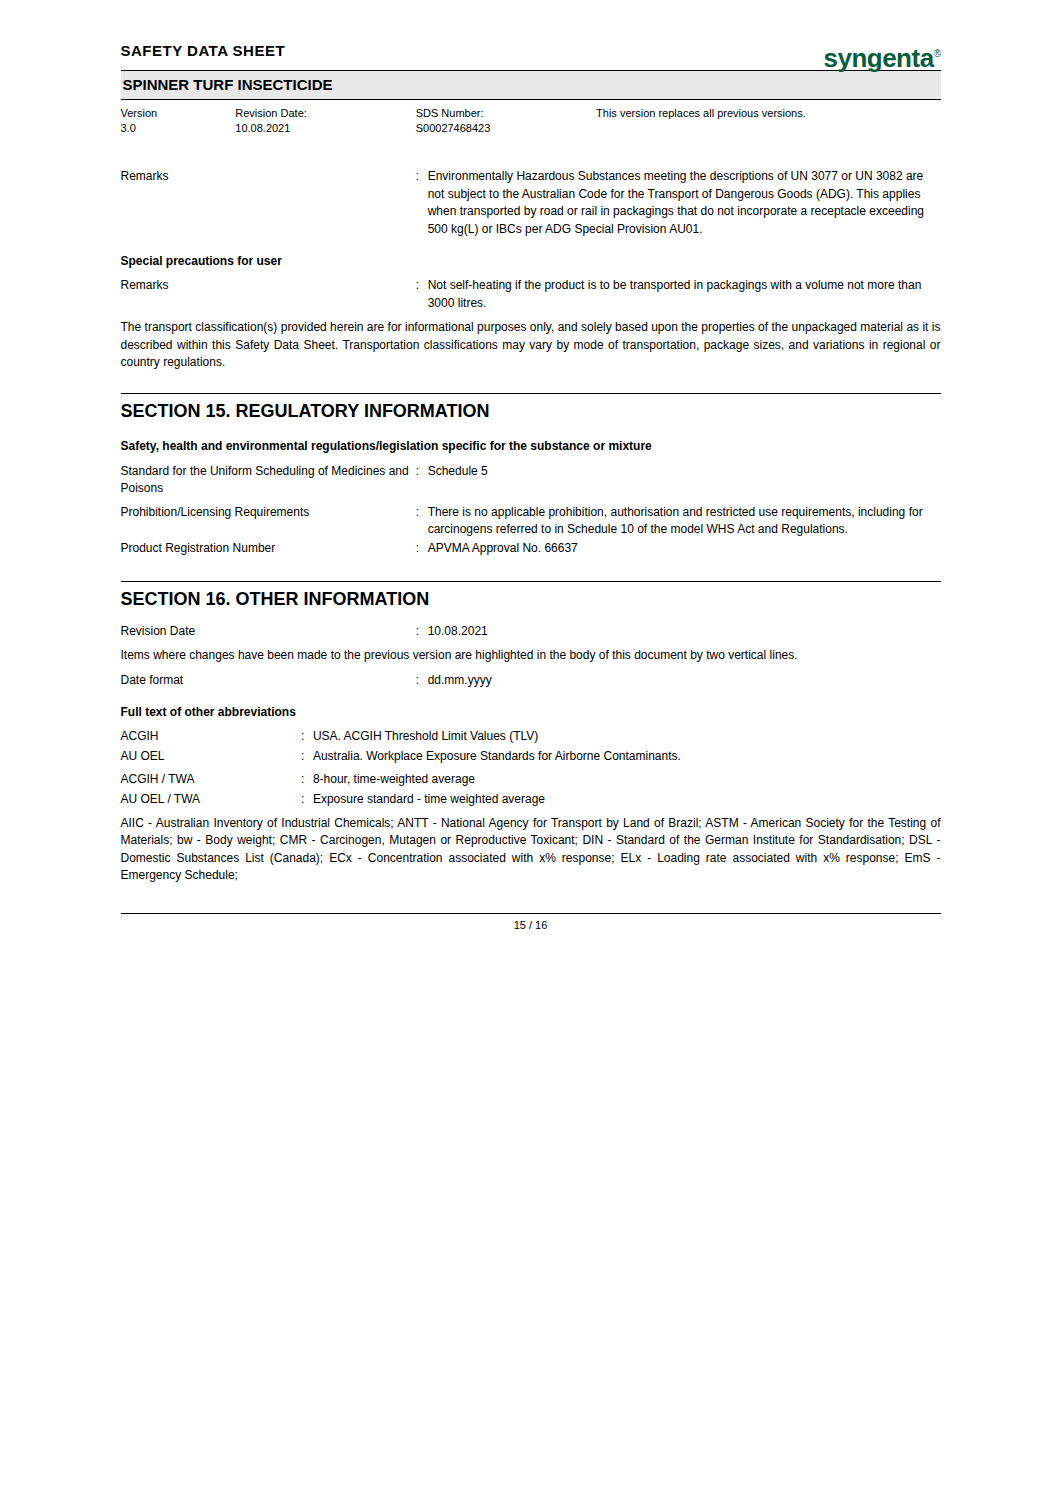SAFETY DATA SHEET
syngenta®
SPINNER TURF INSECTICIDE
| Version 3.0 | Revision Date: 10.08.2021 | SDS Number: S00027468423 | This version replaces all previous versions. |
| Remarks | : | Environmentally Hazardous Substances meeting the descriptions of UN 3077 or UN 3082 are not subject to the Australian Code for the Transport of Dangerous Goods (ADG). This applies when transported by road or rail in packagings that do not incorporate a receptacle exceeding 500 kg(L) or IBCs per ADG Special Provision AU01. |
Special precautions for user
| Remarks | : | Not self-heating if the product is to be transported in packagings with a volume not more than 3000 litres. |
The transport classification(s) provided herein are for informational purposes only, and solely based upon the properties of the unpackaged material as it is described within this Safety Data Sheet. Transportation classifications may vary by mode of transportation, package sizes, and variations in regional or country regulations.
SECTION 15. REGULATORY INFORMATION
Safety, health and environmental regulations/legislation specific for the substance or mixture
| Standard for the Uniform Scheduling of Medicines and Poisons | : | Schedule 5 |
| Prohibition/Licensing Requirements | : | There is no applicable prohibition, authorisation and restricted use requirements, including for carcinogens referred to in Schedule 10 of the model WHS Act and Regulations. |
| Product Registration Number | : | APVMA Approval No. 66637 |
SECTION 16. OTHER INFORMATION
| Revision Date | : | 10.08.2021 |
Items where changes have been made to the previous version are highlighted in the body of this document by two vertical lines.
| Date format | : | dd.mm.yyyy |
Full text of other abbreviations
| ACGIH | : | USA. ACGIH Threshold Limit Values (TLV) |
| AU OEL | : | Australia. Workplace Exposure Standards for Airborne Contaminants. |
| ACGIH / TWA | : | 8-hour, time-weighted average |
| AU OEL / TWA | : | Exposure standard - time weighted average |
AIIC - Australian Inventory of Industrial Chemicals; ANTT - National Agency for Transport by Land of Brazil; ASTM - American Society for the Testing of Materials; bw - Body weight; CMR - Carcinogen, Mutagen or Reproductive Toxicant; DIN - Standard of the German Institute for Standardisation; DSL - Domestic Substances List (Canada); ECx - Concentration associated with x% response; ELx - Loading rate associated with x% response; EmS - Emergency Schedule;
15 / 16